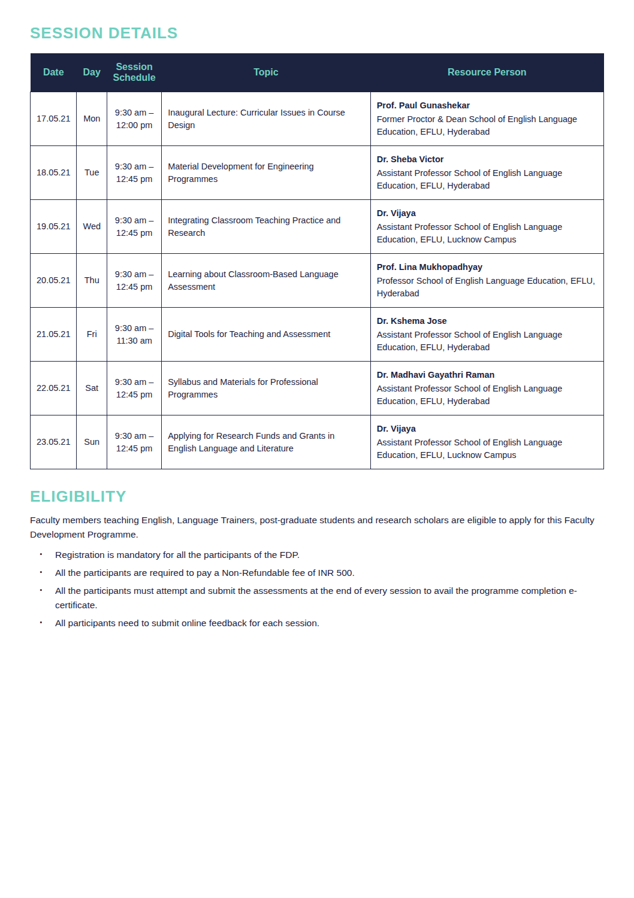Session Details
| Date | Day | Session Schedule | Topic | Resource Person |
| --- | --- | --- | --- | --- |
| 17.05.21 | Mon | 9:30 am – 12:00 pm | Inaugural Lecture: Curricular Issues in Course Design | Prof. Paul Gunashekar Former Proctor & Dean School of English Language Education, EFLU, Hyderabad |
| 18.05.21 | Tue | 9:30 am – 12:45 pm | Material Development for Engineering Programmes | Dr. Sheba Victor Assistant Professor School of English Language Education, EFLU, Hyderabad |
| 19.05.21 | Wed | 9:30 am – 12:45 pm | Integrating Classroom Teaching Practice and Research | Dr. Vijaya Assistant Professor School of English Language Education, EFLU, Lucknow Campus |
| 20.05.21 | Thu | 9:30 am – 12:45 pm | Learning about Classroom-Based Language Assessment | Prof. Lina Mukhopadhyay Professor School of English Language Education, EFLU, Hyderabad |
| 21.05.21 | Fri | 9:30 am – 11:30 am | Digital Tools for Teaching and Assessment | Dr. Kshema Jose Assistant Professor School of English Language Education, EFLU, Hyderabad |
| 22.05.21 | Sat | 9:30 am – 12:45 pm | Syllabus and Materials for Professional Programmes | Dr. Madhavi Gayathri Raman Assistant Professor School of English Language Education, EFLU, Hyderabad |
| 23.05.21 | Sun | 9:30 am – 12:45 pm | Applying for Research Funds and Grants in English Language and Literature | Dr. Vijaya Assistant Professor School of English Language Education, EFLU, Lucknow Campus |
Eligibility
Faculty members teaching English, Language Trainers, post-graduate students and research scholars are eligible to apply for this Faculty Development Programme.
Registration is mandatory for all the participants of the FDP.
All the participants are required to pay a Non-Refundable fee of INR 500.
All the participants must attempt and submit the assessments at the end of every session to avail the programme completion e-certificate.
All participants need to submit online feedback for each session.